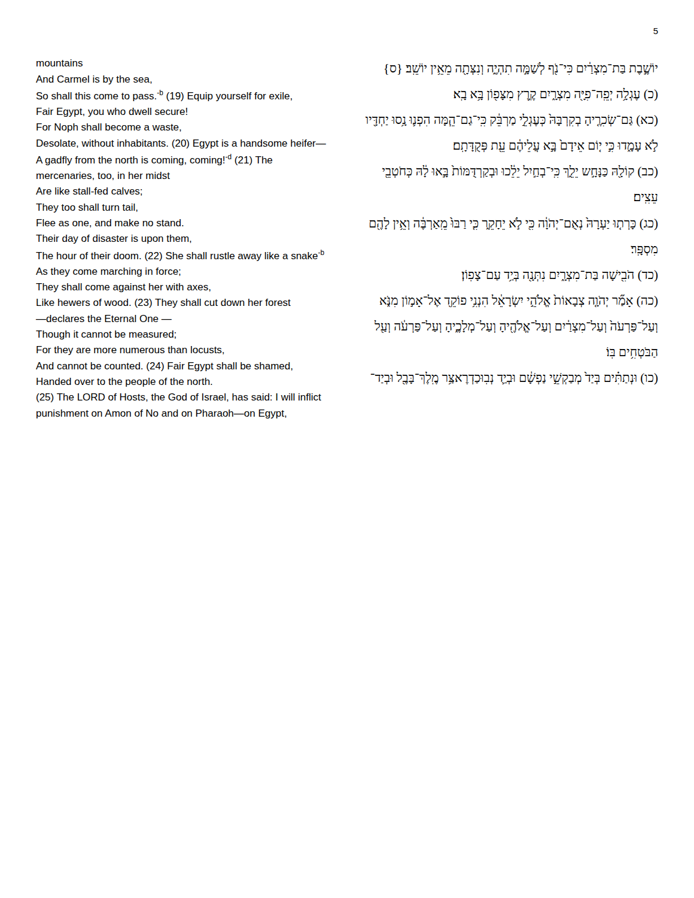5
mountains
And Carmel is by the sea,
So shall this come to pass.-b (19) Equip yourself for exile,
Fair Egypt, you who dwell secure!
For Noph shall become a waste,
Desolate, without inhabitants. (20) Egypt is a handsome heifer—
A gadfly from the north is coming, coming!-d (21) The mercenaries, too, in her midst
Are like stall-fed calves;
They too shall turn tail,
Flee as one, and make no stand.
Their day of disaster is upon them,
The hour of their doom. (22) She shall rustle away like a snake-b
As they come marching in force;
They shall come against her with axes,
Like hewers of wood. (23) They shall cut down her forest
—declares the Eternal One —
Though it cannot be measured;
For they are more numerous than locusts,
And cannot be counted. (24) Fair Egypt shall be shamed,
Handed over to the people of the north.
(25) The LORD of Hosts, the God of Israel, has said: I will inflict punishment on Amon of No and on Pharaoh—on Egypt,
יוֹשֶׁ֣בֶת בַּת־מִצְרַ֔יִם כִּי־נֹ֖ף לְשַׁמָּ֣ה תִהְיֶ֑ה וְנִצְּתָ֖ה מֵאֵ֥ין יוֹשֵֽׁב׃ {ס}
(כ) עֶגְלָ֥ה יְפֵֽה־פִיָּ֖ה מִצְרָ֑יִם קֶ֥רֶץ מִצָּפ֖וֹן בָּ֥א בָֽא׃
(כא) גַּם־שְׂכִרֶ֤יהָ בְקִרְבָּהּ֙ כְּעֶגְלֵ֣י מַרְבֵּ֔ק כִּֽי־גַם־הֵ֧מָּה הִפְנ֛וּ נָ֥סוּ יַחְדָּ֖יו לֹ֣א עָמָ֑דוּ כִּ֣י י֤וֹם אֵידָם֙ בָּ֣א עֲלֵיהֶ֔ם עֵ֖ת פְּקֻדָּתָֽם׃
(כב) קוֹלָ֖הּ כַּנָּחָ֣ש יֵלֵ֑ךְ כִּֽי־בְחַ֣יִל יֵלֵ֔כוּ וּבְקַרְדֻּמּוֹת֙ בָּ֣אוּ לָ֔הּ כְּחֹטְבֵ֖י עֵצִֽים׃
(כג) כָּרְת֤וּ יַעְרָהּ֙ נְאֻם־יְהֹוָ֔ה כִּ֖י לֹ֣א יֵחָקֵ֑ר כִּ֤י רַבּוּ֙ מֵֽאַרְבֶּ֔ה וְאֵ֥ין לָהֶ֖ם מִסְפָּֽר׃
(כד) הֹבִ֖ישָׁה בַּת־מִצְרָ֑יִם נִתְּנָ֖ה בְּיַ֥ד עַם־צָפֽוֹן׃
(כה) אָמַ֞ר יְהֹוָ֤ה צְבָאוֹת֙ אֱלֹהֵ֣י יִשְׂרָאֵ֔ל הִנְנִ֥י פוֹקֵ֖ד אֶל־אָמ֣וֹן מִנֹּ֑א וְעַל־פַּרְעֹה֙ וְעַל־מִצְרַ֔יִם וְעַל־אֱלֹהֶ֖יהָ וְעַל־מְלָכֶ֑יהָ וְעַל־פַּרְעֹ֔ה וְעַ֖ל הַבֹּטְחִ֥ים בּֽוֹ׃
(כו) וּנְתַתִּ֗ים בְּיַד֙ מְבַקְשֵׁ֣י נַפְשָׁ֔ם וּבְיַ֛ד נְבֽוּכַדְרֶאצַּ֥ר מֶֽלֶךְ־בָּבֶ֖ל וּבְיַד־